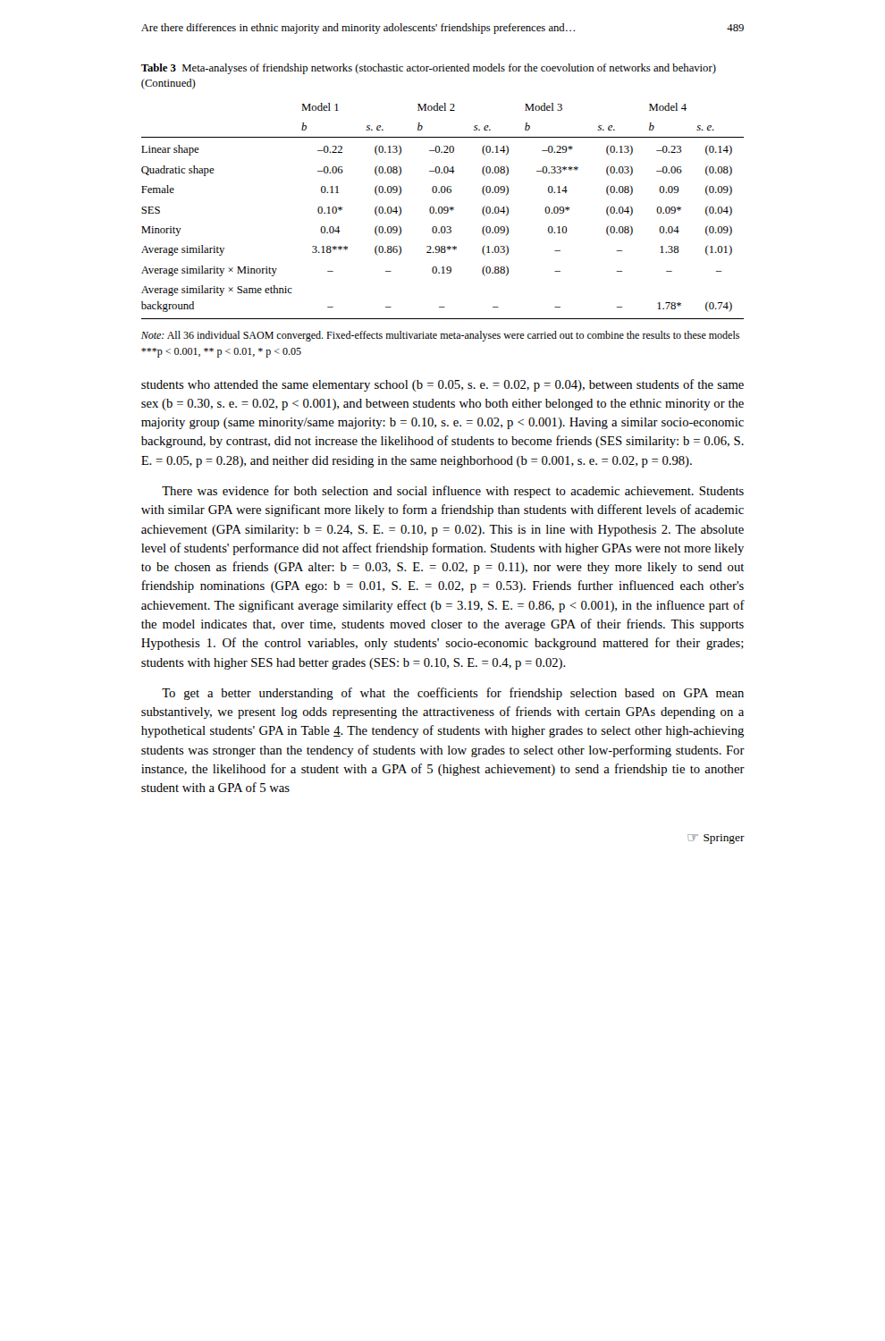Are there differences in ethnic majority and minority adolescents' friendships preferences and… 489
Table 3 Meta-analyses of friendship networks (stochastic actor-oriented models for the coevolution of networks and behavior) (Continued)
| | Model 1 | Model 2 | Model 3 | Model 4 |
| --- | --- | --- | --- | --- |
| | b | s. e. | b | s. e. | b | s. e. | b | s. e. |
| Linear shape | –0.22 | (0.13) | –0.20 | (0.14) | –0.29* | (0.13) | –0.23 | (0.14) |
| Quadratic shape | –0.06 | (0.08) | –0.04 | (0.08) | –0.33*** | (0.03) | –0.06 | (0.08) |
| Female | 0.11 | (0.09) | 0.06 | (0.09) | 0.14 | (0.08) | 0.09 | (0.09) |
| SES | 0.10* | (0.04) | 0.09* | (0.04) | 0.09* | (0.04) | 0.09* | (0.04) |
| Minority | 0.04 | (0.09) | 0.03 | (0.09) | 0.10 | (0.08) | 0.04 | (0.09) |
| Average similarity | 3.18*** | (0.86) | 2.98** | (1.03) | – | – | 1.38 | (1.01) |
| Average similarity × Minority | – | – | 0.19 | (0.88) | – | – | – | – |
| Average similarity × Same ethnic back­ground | – | – | – | – | – | – | 1.78* | (0.74) |
Note: All 36 individual SAOM converged. Fixed-effects multivariate meta-analyses were carried out to combine the results to these models
***p < 0.001, ** p < 0.01, * p < 0.05
students who attended the same elementary school (b = 0.05, s. e. = 0.02, p = 0.04), between students of the same sex (b = 0.30, s. e. = 0.02, p < 0.001), and between students who both either belonged to the ethnic minority or the majority group (same minority/same majority: b = 0.10, s. e. = 0.02, p < 0.001). Having a similar socio-economic background, by contrast, did not increase the likelihood of students to become friends (SES similarity: b = 0.06, S. E. = 0.05, p = 0.28), and neither did residing in the same neighborhood (b = 0.001, s. e. = 0.02, p = 0.98).
There was evidence for both selection and social influence with respect to academic achievement. Students with similar GPA were significant more likely to form a friendship than students with different levels of academic achievement (GPA similarity: b = 0.24, S. E. = 0.10, p = 0.02). This is in line with Hypothesis 2. The absolute level of students' performance did not affect friendship formation. Students with higher GPAs were not more likely to be chosen as friends (GPA alter: b = 0.03, S. E. = 0.02, p = 0.11), nor were they more likely to send out friendship nominations (GPA ego: b = 0.01, S. E. = 0.02, p = 0.53). Friends further influenced each other's achievement. The significant average similarity effect (b = 3.19, S. E. = 0.86, p < 0.001), in the influence part of the model indicates that, over time, students moved closer to the average GPA of their friends. This supports Hypothesis 1. Of the control variables, only students' socio-economic background mattered for their grades; students with higher SES had better grades (SES: b = 0.10, S. E. = 0.4, p = 0.02).
To get a better understanding of what the coefficients for friendship selection based on GPA mean substantively, we present log odds representing the attractiveness of friends with certain GPAs depending on a hypothetical students' GPA in Table 4. The tendency of students with higher grades to select other high-achieving students was stronger than the tendency of students with low grades to select other low-performing students. For instance, the likelihood for a student with a GPA of 5 (highest achievement) to send a friendship tie to another student with a GPA of 5 was
☞Springer